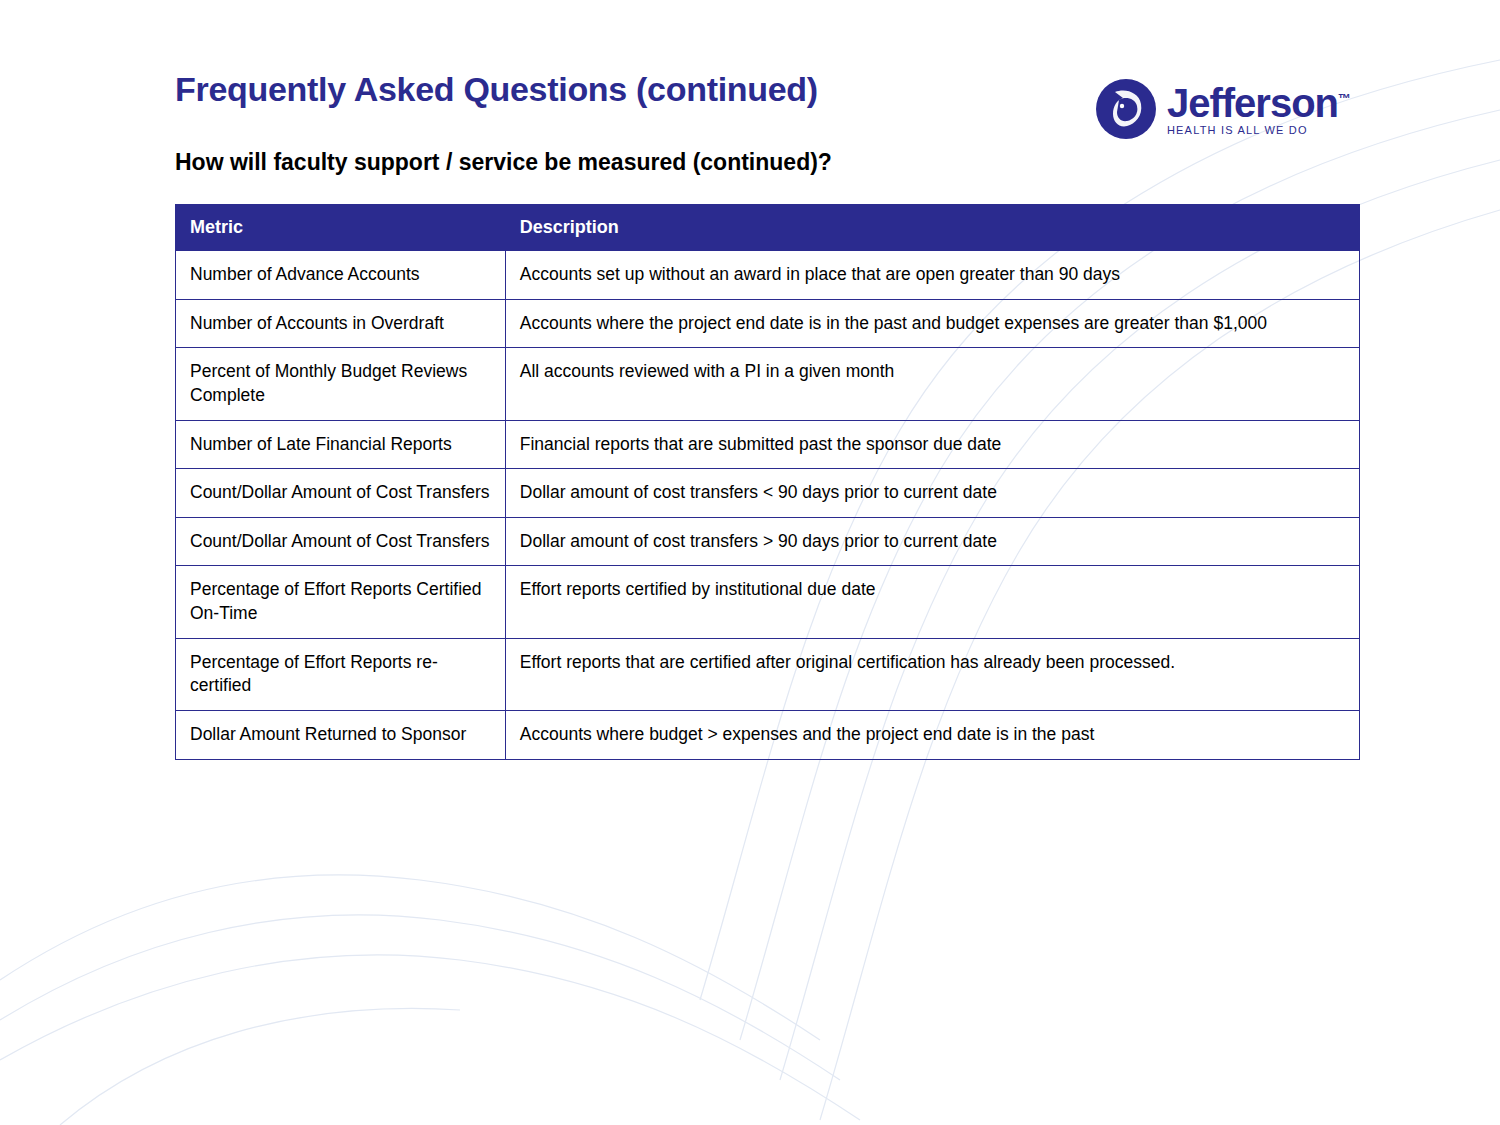Jefferson™
HEALTH IS ALL WE DO
Frequently Asked Questions (continued)
How will faculty support / service be measured (continued)?
| Metric | Description |
| --- | --- |
| Number of Advance Accounts | Accounts set up without an award in place that are open greater than 90 days |
| Number of Accounts in Overdraft | Accounts where the project end date is in the past and budget expenses are greater than $1,000 |
| Percent of Monthly Budget Reviews Complete | All accounts reviewed with a PI in a given month |
| Number of Late Financial Reports | Financial reports that are submitted past the sponsor due date |
| Count/Dollar Amount of Cost Transfers | Dollar amount of cost transfers < 90 days prior to current date |
| Count/Dollar Amount of Cost Transfers | Dollar amount of cost transfers > 90 days prior to current date |
| Percentage of Effort Reports Certified On-Time | Effort reports certified by institutional due date |
| Percentage of Effort Reports re-certified | Effort reports that are certified after original certification has already been processed. |
| Dollar Amount Returned to Sponsor | Accounts where budget > expenses and the project end date is in the past |